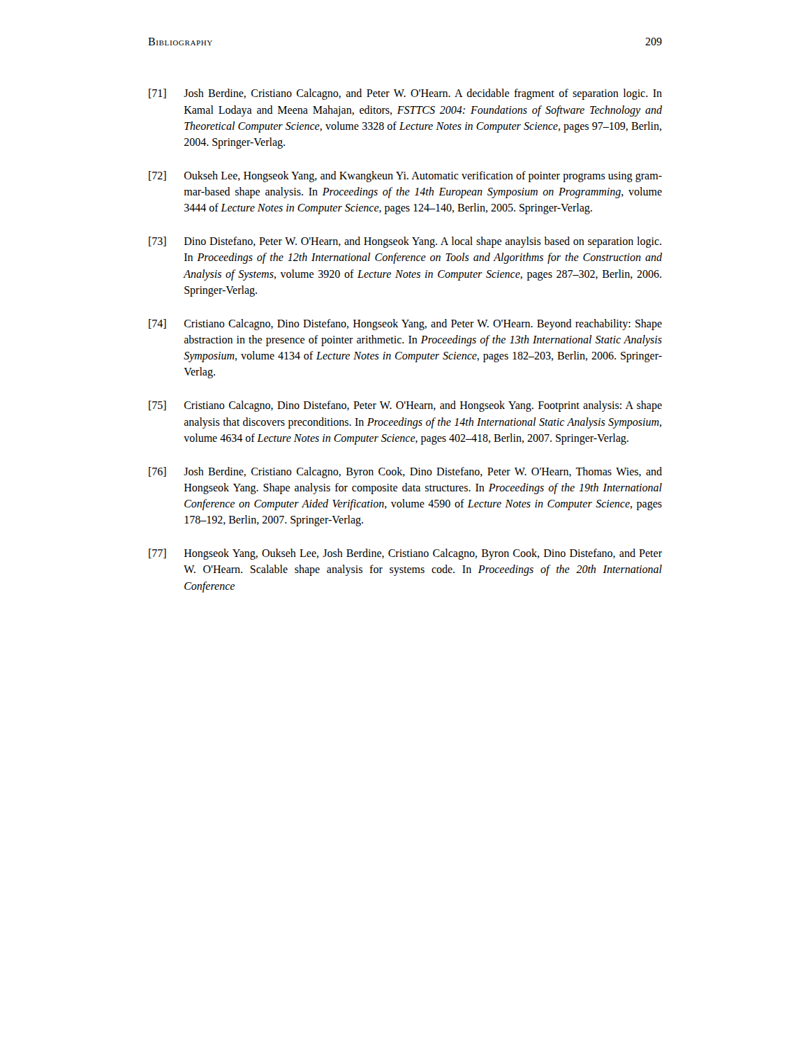Bibliography 209
[71] Josh Berdine, Cristiano Calcagno, and Peter W. O'Hearn. A decidable fragment of separation logic. In Kamal Lodaya and Meena Mahajan, editors, FSTTCS 2004: Foundations of Software Technology and Theoretical Computer Science, volume 3328 of Lecture Notes in Computer Science, pages 97–109, Berlin, 2004. Springer-Verlag.
[72] Oukseh Lee, Hongseok Yang, and Kwangkeun Yi. Automatic verification of pointer programs using grammar-based shape analysis. In Proceedings of the 14th European Symposium on Programming, volume 3444 of Lecture Notes in Computer Science, pages 124–140, Berlin, 2005. Springer-Verlag.
[73] Dino Distefano, Peter W. O'Hearn, and Hongseok Yang. A local shape anaylsis based on separation logic. In Proceedings of the 12th International Conference on Tools and Algorithms for the Construction and Analysis of Systems, volume 3920 of Lecture Notes in Computer Science, pages 287–302, Berlin, 2006. Springer-Verlag.
[74] Cristiano Calcagno, Dino Distefano, Hongseok Yang, and Peter W. O'Hearn. Beyond reachability: Shape abstraction in the presence of pointer arithmetic. In Proceedings of the 13th International Static Analysis Symposium, volume 4134 of Lecture Notes in Computer Science, pages 182–203, Berlin, 2006. Springer-Verlag.
[75] Cristiano Calcagno, Dino Distefano, Peter W. O'Hearn, and Hongseok Yang. Footprint analysis: A shape analysis that discovers preconditions. In Proceedings of the 14th International Static Analysis Symposium, volume 4634 of Lecture Notes in Computer Science, pages 402–418, Berlin, 2007. Springer-Verlag.
[76] Josh Berdine, Cristiano Calcagno, Byron Cook, Dino Distefano, Peter W. O'Hearn, Thomas Wies, and Hongseok Yang. Shape analysis for composite data structures. In Proceedings of the 19th International Conference on Computer Aided Verification, volume 4590 of Lecture Notes in Computer Science, pages 178–192, Berlin, 2007. Springer-Verlag.
[77] Hongseok Yang, Oukseh Lee, Josh Berdine, Cristiano Calcagno, Byron Cook, Dino Distefano, and Peter W. O'Hearn. Scalable shape analysis for systems code. In Proceedings of the 20th International Conference